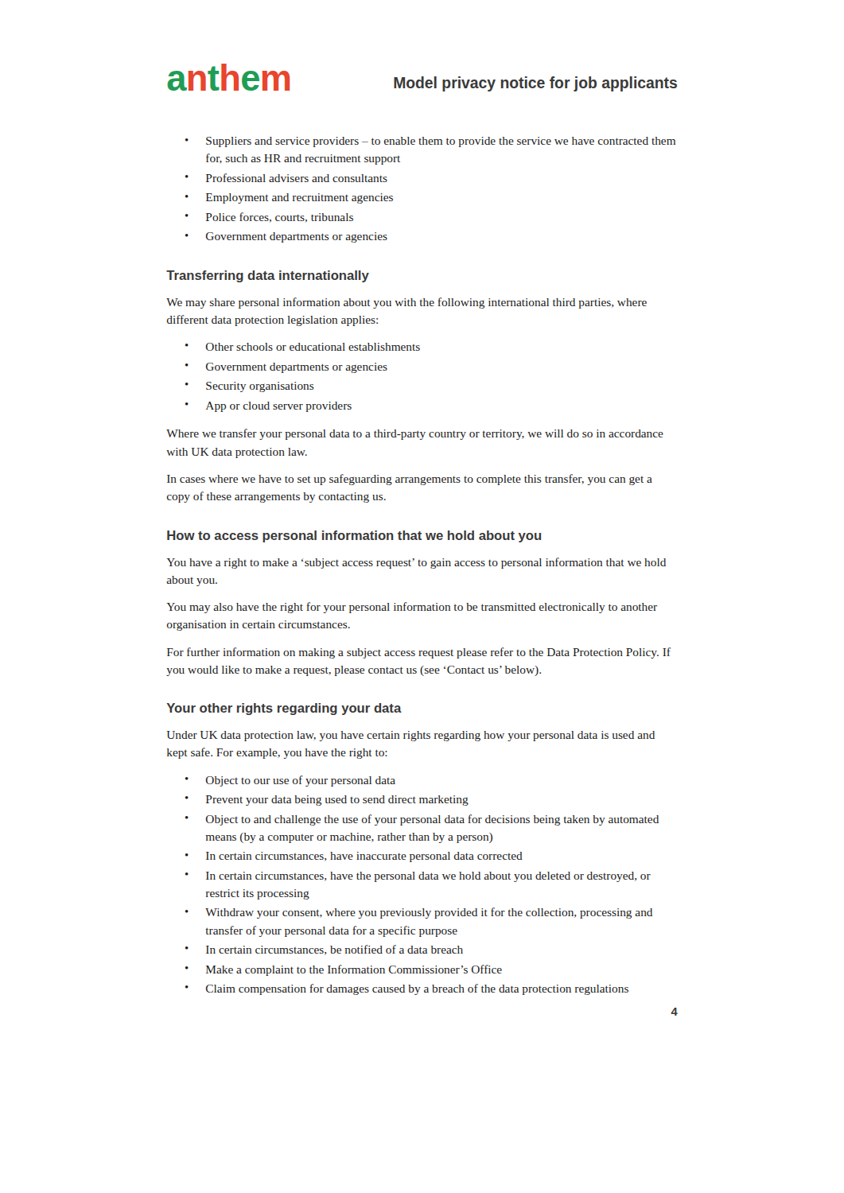anthem
Model privacy notice for job applicants
Suppliers and service providers – to enable them to provide the service we have contracted them for, such as HR and recruitment support
Professional advisers and consultants
Employment and recruitment agencies
Police forces, courts, tribunals
Government departments or agencies
Transferring data internationally
We may share personal information about you with the following international third parties, where different data protection legislation applies:
Other schools or educational establishments
Government departments or agencies
Security organisations
App or cloud server providers
Where we transfer your personal data to a third-party country or territory, we will do so in accordance with UK data protection law.
In cases where we have to set up safeguarding arrangements to complete this transfer, you can get a copy of these arrangements by contacting us.
How to access personal information that we hold about you
You have a right to make a ‘subject access request’ to gain access to personal information that we hold about you.
You may also have the right for your personal information to be transmitted electronically to another organisation in certain circumstances.
For further information on making a subject access request please refer to the Data Protection Policy. If you would like to make a request, please contact us (see ‘Contact us’ below).
Your other rights regarding your data
Under UK data protection law, you have certain rights regarding how your personal data is used and kept safe. For example, you have the right to:
Object to our use of your personal data
Prevent your data being used to send direct marketing
Object to and challenge the use of your personal data for decisions being taken by automated means (by a computer or machine, rather than by a person)
In certain circumstances, have inaccurate personal data corrected
In certain circumstances, have the personal data we hold about you deleted or destroyed, or restrict its processing
Withdraw your consent, where you previously provided it for the collection, processing and transfer of your personal data for a specific purpose
In certain circumstances, be notified of a data breach
Make a complaint to the Information Commissioner’s Office
Claim compensation for damages caused by a breach of the data protection regulations
4